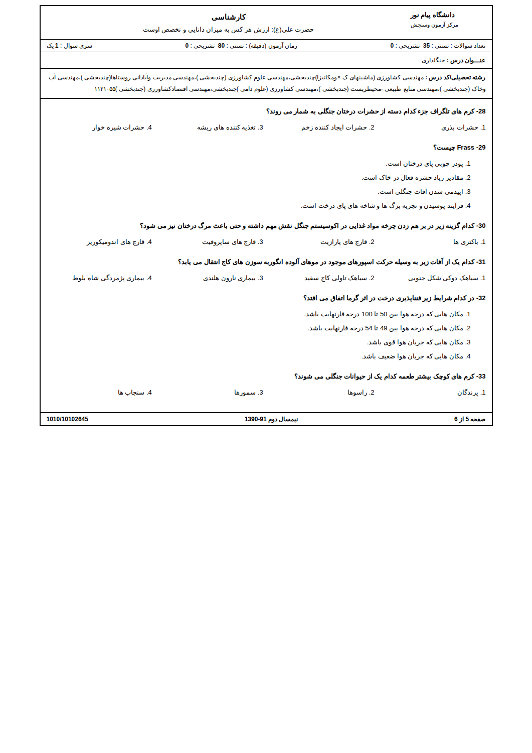دانشگاه پیام نور
مرکز آزمون وسنجش
کارشناسی
حضرت علی(ع): ارزش هر کس به میزان دانایی و تخصص اوست
تعداد سوالات : تستی : 35 تشریحی : 0
زمان آزمون (دقیقه) : تستی : 80 تشریحی : 0
سری سوال : 1 یک
عنـــوان درس : جنگلداری
رشته تحصیلی/کد درس : مهندسی کشاورزی (ماشینهای ک ×ومکانیزا)چندبخشی،مهندسی علوم کشاورزی (چندبخشی )،مهندسی مدیریت وآبادانی روستاها(چندبخشی )،مهندسی آب وخاک (چندبخشی )،مهندسی منابع طبیعی -محیطزیست (چندبخشی )،مهندسی کشاورزی (علوم دامی )چندبخشی،مهندسی اقتصادکشاورزی (چندبخشی )۱۱۲۱۰۵۵
28- کرم های تلگراف جزء کدام دسته از حشرات درختان جنگلی به شمار می روند؟
1. حشرات بذری
2. حشرات ایجاد کننده زخم
3. تغذیه کننده های ریشه
4. حشرات شیره خوار
29- Frass چیست؟
1. پودر چوبی پای درختان است.
2. مقادیر زیاد حشره فعال در خاک است.
3. اپیدمی شدن آفات جنگلی است.
4. فرآیند پوسیدن و تجزیه برگ ها و شاخه های پای درخت است.
30- کدام گزینه زیر در بر هم زدن چرخه مواد غذایی در اکوسیستم جنگل نقش مهم داشته و حتی باعث مرگ درختان نیز می شود؟
1. باکتری ها
2. قارچ های پارازیت
3. قارچ های ساپروفیت
4. قارچ های اندومیکوریز
31- کدام یک از آفات زیر به وسیله حرکت اسپورهای موجود در موهای آلوده انگوربه سوزن های کاج انتقال می یابد؟
1. سیاهک دوکی شکل جنوبی
2. سیاهک تاولی کاج سفید
3. بیماری نارون هلندی
4. بیماری پژمردگی شاه بلوط
32- در کدام شرایط زیر فنناپذیری درخت در اثر گرما اتفاق می افتد؟
1. مکان هایی که درجه هوا بین 50 تا 100 درجه فارنهایت باشد.
2. مکان هایی که درجه هوا بین 49 تا 54 درجه فارنهایت باشد.
3. مکان هایی که جریان هوا قوی باشد.
4. مکان هایی که جریان هوا ضعیف باشد.
33- کرم های کوچک بیشتر طعمه کدام یک از حیوانات جنگلی می شوند؟
1. پرندگان
2. راسوها
3. سمورها
4. سنجاب ها
صفحه 5 از 6
نیمسال دوم 91-1390
1010/10102645